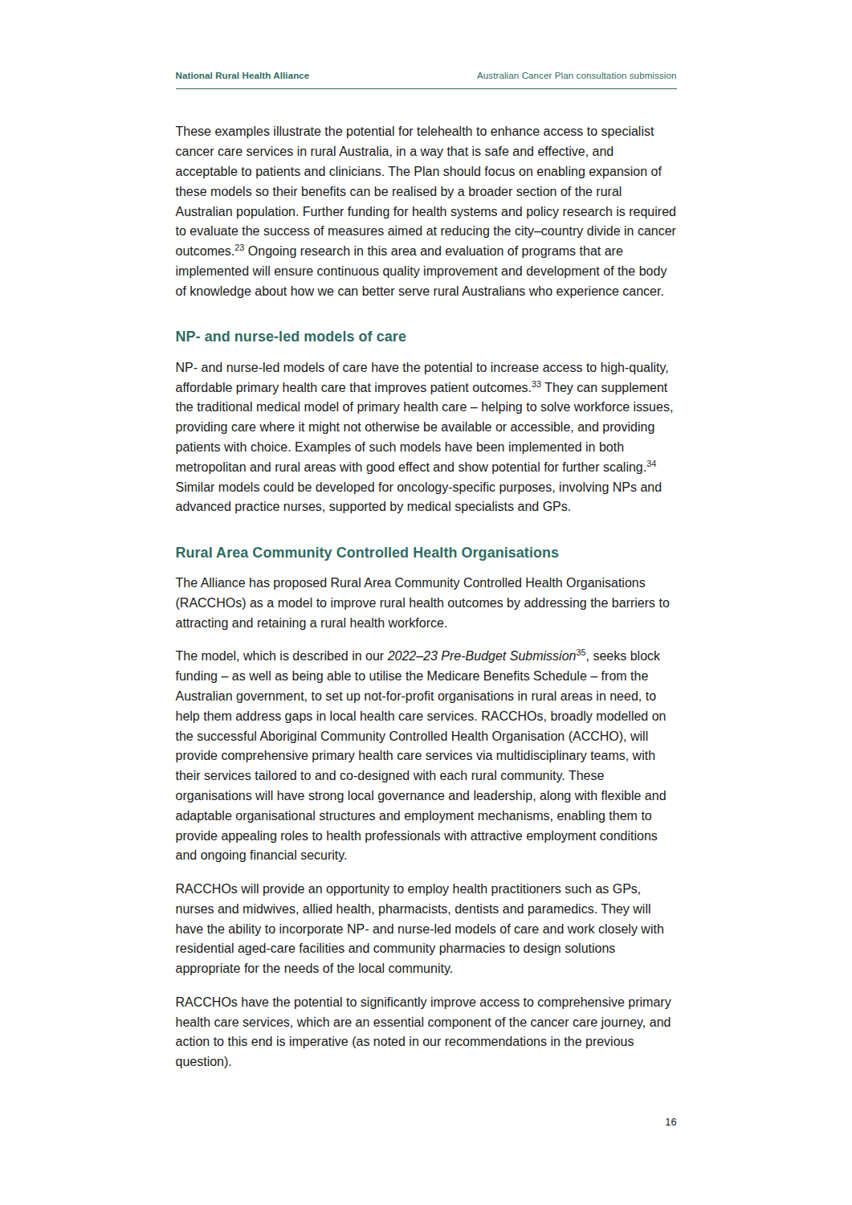National Rural Health Alliance Australian Cancer Plan consultation submission
These examples illustrate the potential for telehealth to enhance access to specialist cancer care services in rural Australia, in a way that is safe and effective, and acceptable to patients and clinicians. The Plan should focus on enabling expansion of these models so their benefits can be realised by a broader section of the rural Australian population. Further funding for health systems and policy research is required to evaluate the success of measures aimed at reducing the city–country divide in cancer outcomes.23 Ongoing research in this area and evaluation of programs that are implemented will ensure continuous quality improvement and development of the body of knowledge about how we can better serve rural Australians who experience cancer.
NP- and nurse-led models of care
NP- and nurse-led models of care have the potential to increase access to high-quality, affordable primary health care that improves patient outcomes.33 They can supplement the traditional medical model of primary health care – helping to solve workforce issues, providing care where it might not otherwise be available or accessible, and providing patients with choice. Examples of such models have been implemented in both metropolitan and rural areas with good effect and show potential for further scaling.34 Similar models could be developed for oncology-specific purposes, involving NPs and advanced practice nurses, supported by medical specialists and GPs.
Rural Area Community Controlled Health Organisations
The Alliance has proposed Rural Area Community Controlled Health Organisations (RACCHOs) as a model to improve rural health outcomes by addressing the barriers to attracting and retaining a rural health workforce.
The model, which is described in our 2022–23 Pre-Budget Submission35, seeks block funding – as well as being able to utilise the Medicare Benefits Schedule – from the Australian government, to set up not-for-profit organisations in rural areas in need, to help them address gaps in local health care services. RACCHOs, broadly modelled on the successful Aboriginal Community Controlled Health Organisation (ACCHO), will provide comprehensive primary health care services via multidisciplinary teams, with their services tailored to and co-designed with each rural community. These organisations will have strong local governance and leadership, along with flexible and adaptable organisational structures and employment mechanisms, enabling them to provide appealing roles to health professionals with attractive employment conditions and ongoing financial security.
RACCHOs will provide an opportunity to employ health practitioners such as GPs, nurses and midwives, allied health, pharmacists, dentists and paramedics. They will have the ability to incorporate NP- and nurse-led models of care and work closely with residential aged-care facilities and community pharmacies to design solutions appropriate for the needs of the local community.
RACCHOs have the potential to significantly improve access to comprehensive primary health care services, which are an essential component of the cancer care journey, and action to this end is imperative (as noted in our recommendations in the previous question).
16